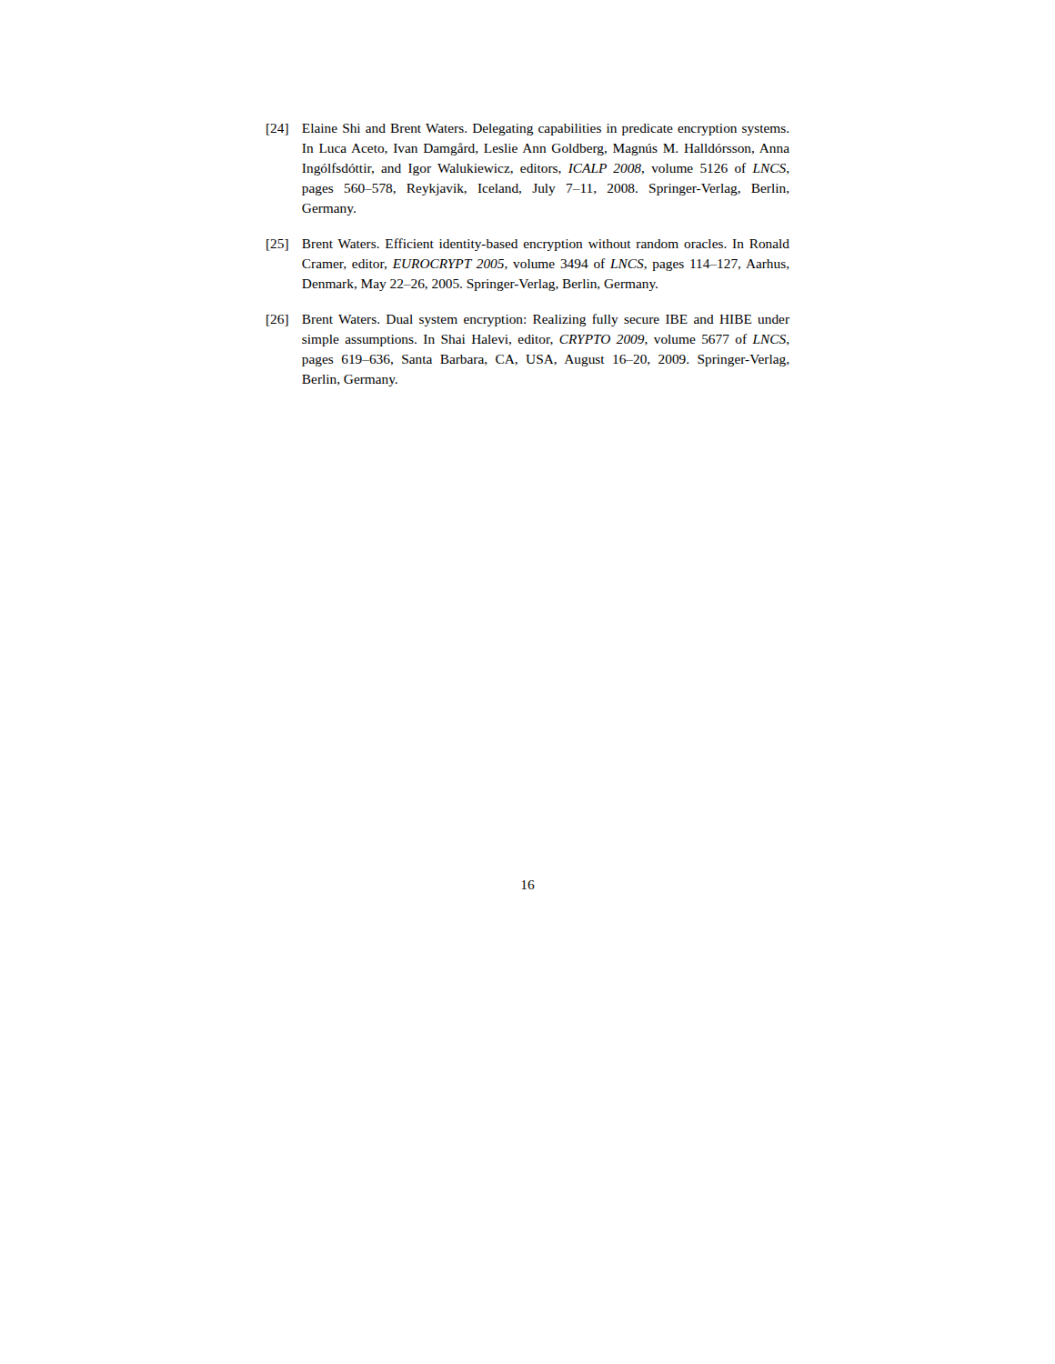[24] Elaine Shi and Brent Waters. Delegating capabilities in predicate encryption systems. In Luca Aceto, Ivan Damgård, Leslie Ann Goldberg, Magnús M. Halldórsson, Anna Ingólfsdóttir, and Igor Walukiewicz, editors, ICALP 2008, volume 5126 of LNCS, pages 560–578, Reykjavik, Iceland, July 7–11, 2008. Springer-Verlag, Berlin, Germany.
[25] Brent Waters. Efficient identity-based encryption without random oracles. In Ronald Cramer, editor, EUROCRYPT 2005, volume 3494 of LNCS, pages 114–127, Aarhus, Denmark, May 22–26, 2005. Springer-Verlag, Berlin, Germany.
[26] Brent Waters. Dual system encryption: Realizing fully secure IBE and HIBE under simple assumptions. In Shai Halevi, editor, CRYPTO 2009, volume 5677 of LNCS, pages 619–636, Santa Barbara, CA, USA, August 16–20, 2009. Springer-Verlag, Berlin, Germany.
16